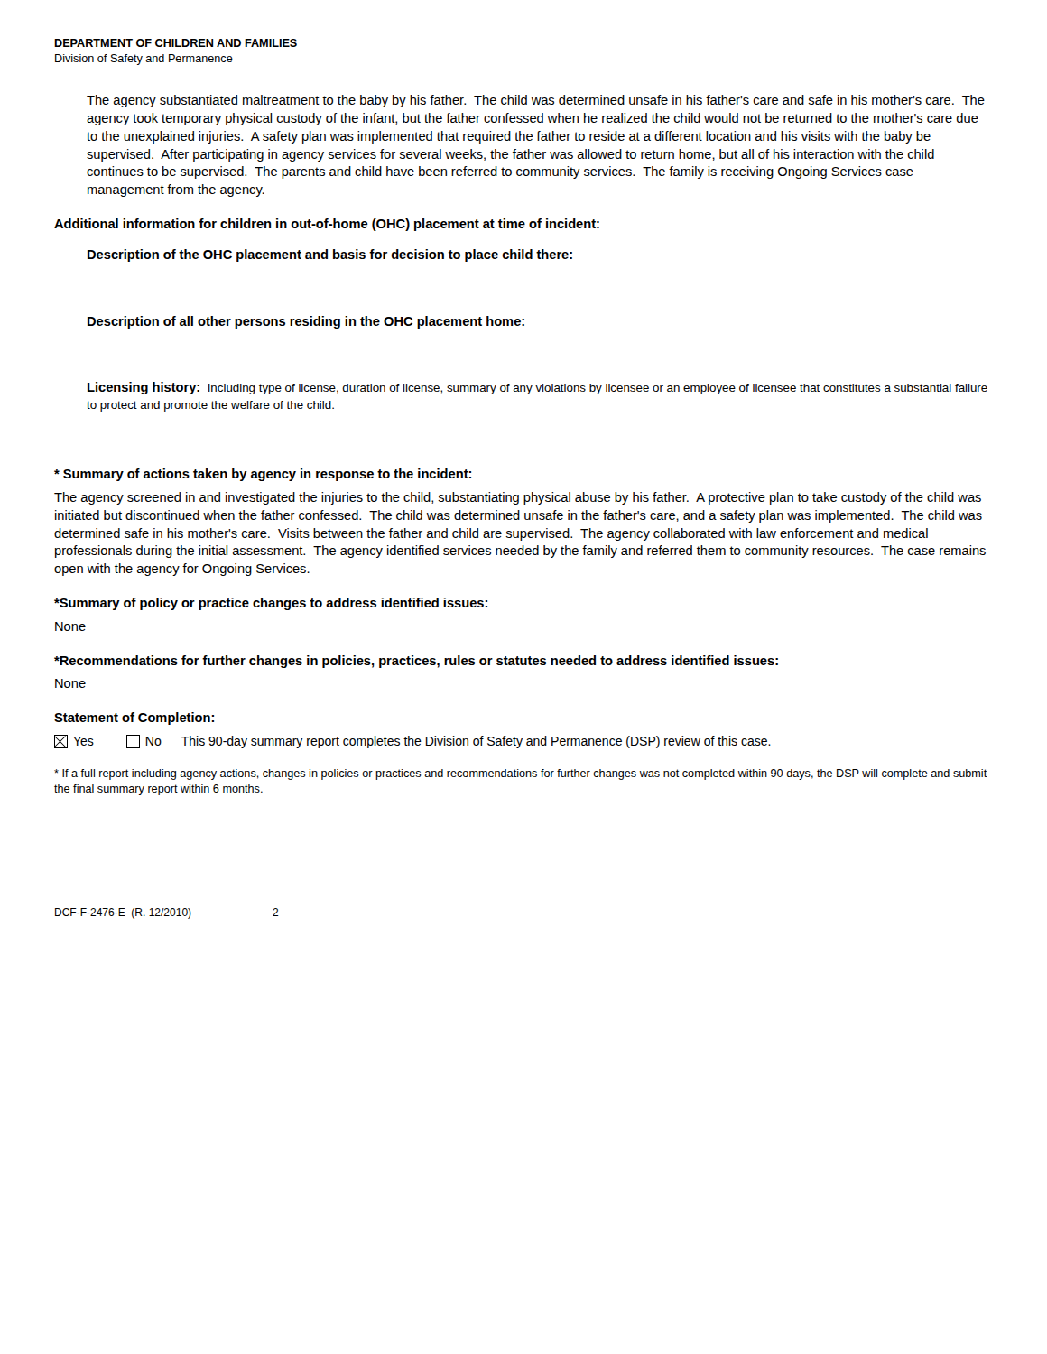Department of Children and Families
Division of Safety and Permanence
The agency substantiated maltreatment to the baby by his father. The child was determined unsafe in his father's care and safe in his mother's care. The agency took temporary physical custody of the infant, but the father confessed when he realized the child would not be returned to the mother's care due to the unexplained injuries. A safety plan was implemented that required the father to reside at a different location and his visits with the baby be supervised. After participating in agency services for several weeks, the father was allowed to return home, but all of his interaction with the child continues to be supervised. The parents and child have been referred to community services. The family is receiving Ongoing Services case management from the agency.
Additional information for children in out-of-home (OHC) placement at time of incident:
Description of the OHC placement and basis for decision to place child there:
Description of all other persons residing in the OHC placement home:
Licensing history: Including type of license, duration of license, summary of any violations by licensee or an employee of licensee that constitutes a substantial failure to protect and promote the welfare of the child.
* Summary of actions taken by agency in response to the incident:
The agency screened in and investigated the injuries to the child, substantiating physical abuse by his father. A protective plan to take custody of the child was initiated but discontinued when the father confessed. The child was determined unsafe in the father's care, and a safety plan was implemented. The child was determined safe in his mother's care. Visits between the father and child are supervised. The agency collaborated with law enforcement and medical professionals during the initial assessment. The agency identified services needed by the family and referred them to community resources. The case remains open with the agency for Ongoing Services.
*Summary of policy or practice changes to address identified issues:
None
*Recommendations for further changes in policies, practices, rules or statutes needed to address identified issues:
None
Statement of Completion:
Yes No This 90-day summary report completes the Division of Safety and Permanence (DSP) review of this case.
* If a full report including agency actions, changes in policies or practices and recommendations for further changes was not completed within 90 days, the DSP will complete and submit the final summary report within 6 months.
DCF-F-2476-E (R. 12/2010) 2